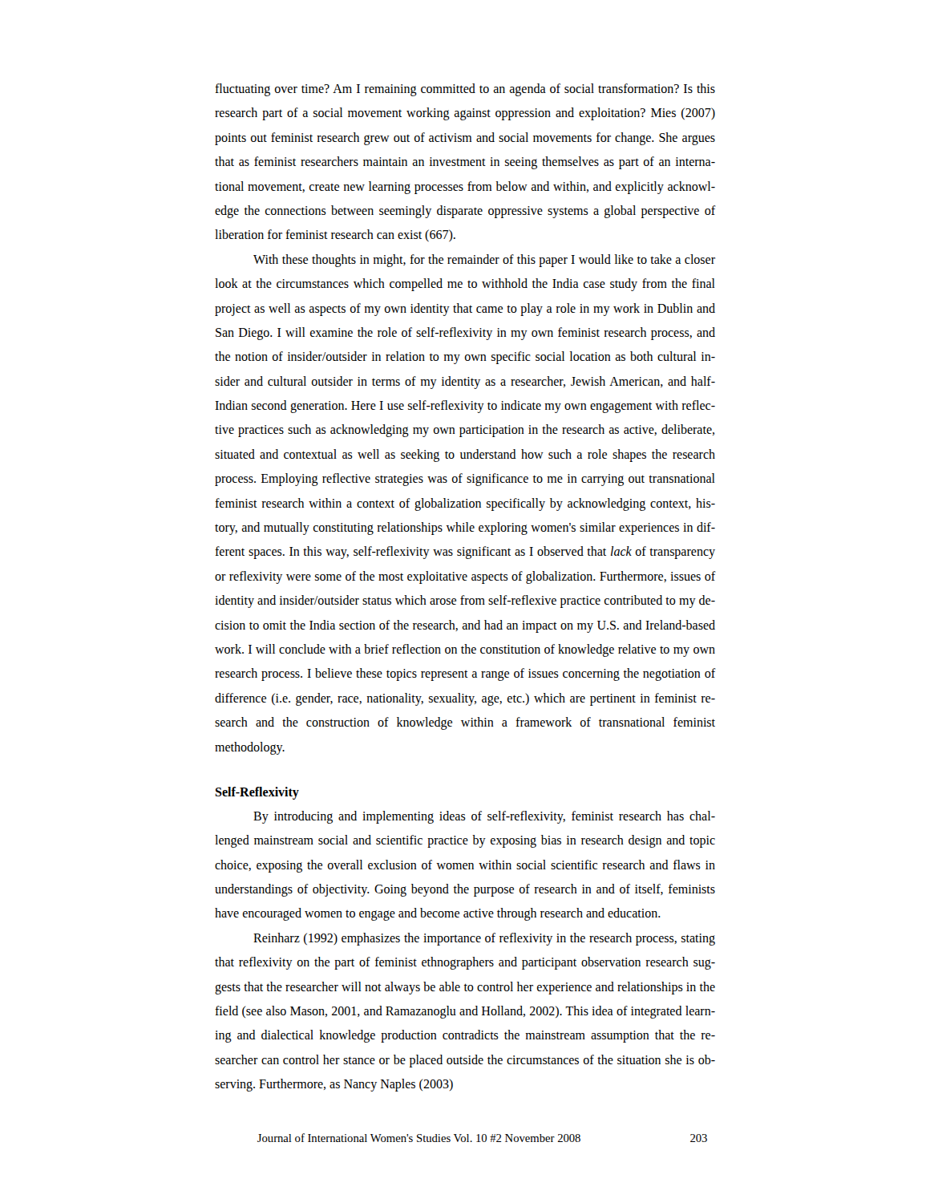fluctuating over time? Am I remaining committed to an agenda of social transformation? Is this research part of a social movement working against oppression and exploitation? Mies (2007) points out feminist research grew out of activism and social movements for change. She argues that as feminist researchers maintain an investment in seeing themselves as part of an international movement, create new learning processes from below and within, and explicitly acknowledge the connections between seemingly disparate oppressive systems a global perspective of liberation for feminist research can exist (667).
With these thoughts in might, for the remainder of this paper I would like to take a closer look at the circumstances which compelled me to withhold the India case study from the final project as well as aspects of my own identity that came to play a role in my work in Dublin and San Diego. I will examine the role of self-reflexivity in my own feminist research process, and the notion of insider/outsider in relation to my own specific social location as both cultural insider and cultural outsider in terms of my identity as a researcher, Jewish American, and half-Indian second generation. Here I use self-reflexivity to indicate my own engagement with reflective practices such as acknowledging my own participation in the research as active, deliberate, situated and contextual as well as seeking to understand how such a role shapes the research process. Employing reflective strategies was of significance to me in carrying out transnational feminist research within a context of globalization specifically by acknowledging context, history, and mutually constituting relationships while exploring women's similar experiences in different spaces. In this way, self-reflexivity was significant as I observed that lack of transparency or reflexivity were some of the most exploitative aspects of globalization. Furthermore, issues of identity and insider/outsider status which arose from self-reflexive practice contributed to my decision to omit the India section of the research, and had an impact on my U.S. and Ireland-based work. I will conclude with a brief reflection on the constitution of knowledge relative to my own research process. I believe these topics represent a range of issues concerning the negotiation of difference (i.e. gender, race, nationality, sexuality, age, etc.) which are pertinent in feminist research and the construction of knowledge within a framework of transnational feminist methodology.
Self-Reflexivity
By introducing and implementing ideas of self-reflexivity, feminist research has challenged mainstream social and scientific practice by exposing bias in research design and topic choice, exposing the overall exclusion of women within social scientific research and flaws in understandings of objectivity. Going beyond the purpose of research in and of itself, feminists have encouraged women to engage and become active through research and education.
Reinharz (1992) emphasizes the importance of reflexivity in the research process, stating that reflexivity on the part of feminist ethnographers and participant observation research suggests that the researcher will not always be able to control her experience and relationships in the field (see also Mason, 2001, and Ramazanoglu and Holland, 2002). This idea of integrated learning and dialectical knowledge production contradicts the mainstream assumption that the researcher can control her stance or be placed outside the circumstances of the situation she is observing. Furthermore, as Nancy Naples (2003)
Journal of International Women's Studies Vol. 10 #2 November 2008 203